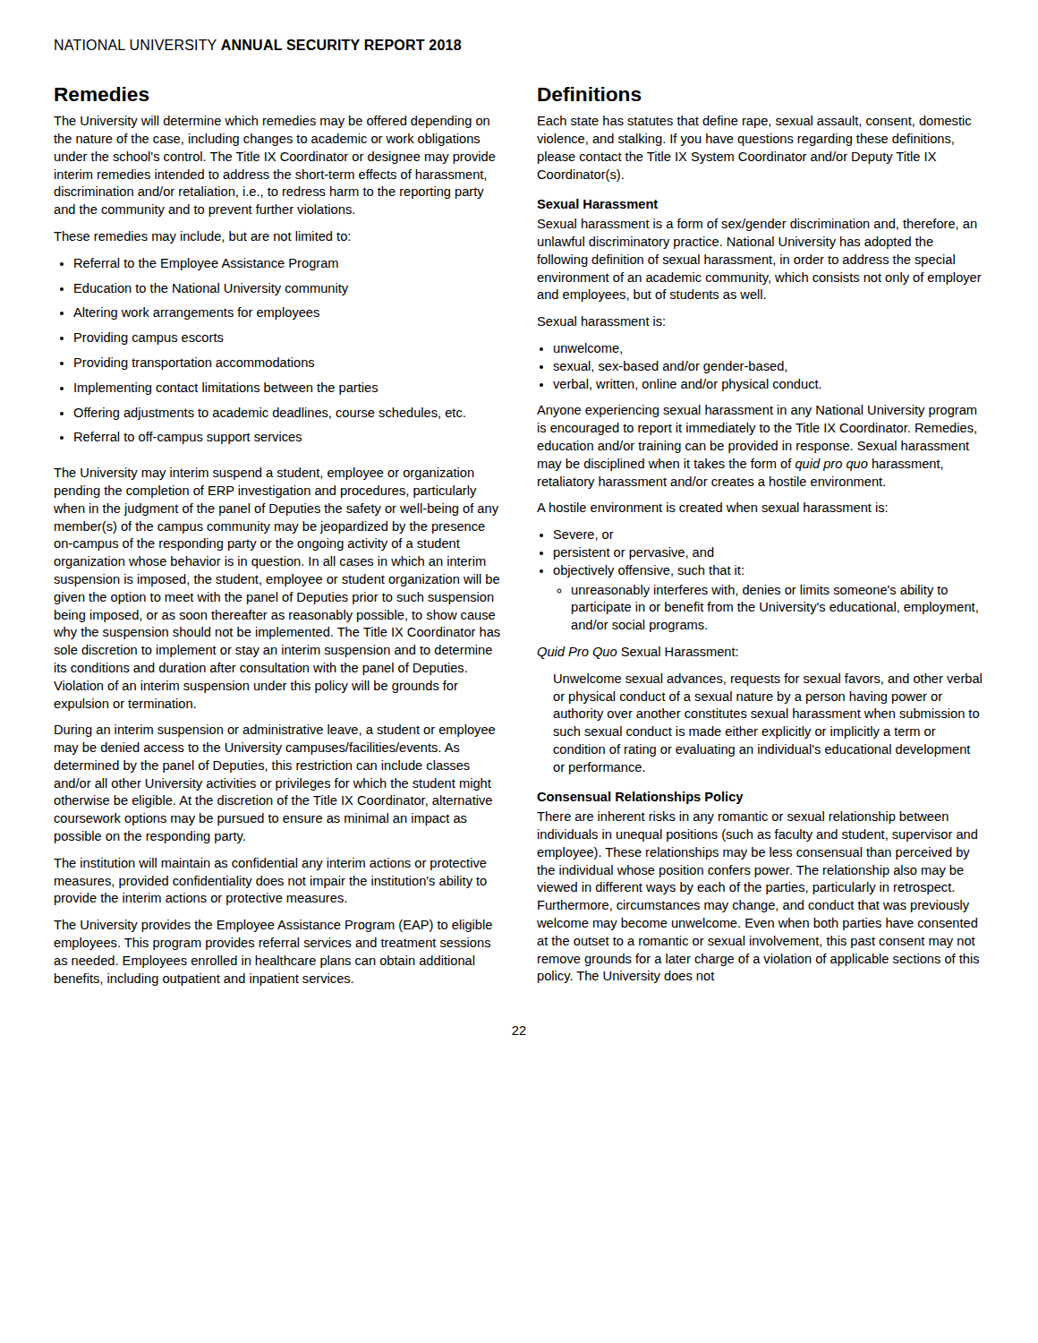NATIONAL UNIVERSITY ANNUAL SECURITY REPORT 2018
Remedies
The University will determine which remedies may be offered depending on the nature of the case, including changes to academic or work obligations under the school's control. The Title IX Coordinator or designee may provide interim remedies intended to address the short-term effects of harassment, discrimination and/or retaliation, i.e., to redress harm to the reporting party and the community and to prevent further violations.
These remedies may include, but are not limited to:
Referral to the Employee Assistance Program
Education to the National University community
Altering work arrangements for employees
Providing campus escorts
Providing transportation accommodations
Implementing contact limitations between the parties
Offering adjustments to academic deadlines, course schedules, etc.
Referral to off-campus support services
The University may interim suspend a student, employee or organization pending the completion of ERP investigation and procedures, particularly when in the judgment of the panel of Deputies the safety or well-being of any member(s) of the campus community may be jeopardized by the presence on-campus of the responding party or the ongoing activity of a student organization whose behavior is in question. In all cases in which an interim suspension is imposed, the student, employee or student organization will be given the option to meet with the panel of Deputies prior to such suspension being imposed, or as soon thereafter as reasonably possible, to show cause why the suspension should not be implemented. The Title IX Coordinator has sole discretion to implement or stay an interim suspension and to determine its conditions and duration after consultation with the panel of Deputies. Violation of an interim suspension under this policy will be grounds for expulsion or termination.
During an interim suspension or administrative leave, a student or employee may be denied access to the University campuses/facilities/events. As determined by the panel of Deputies, this restriction can include classes and/or all other University activities or privileges for which the student might otherwise be eligible. At the discretion of the Title IX Coordinator, alternative coursework options may be pursued to ensure as minimal an impact as possible on the responding party.
The institution will maintain as confidential any interim actions or protective measures, provided confidentiality does not impair the institution's ability to provide the interim actions or protective measures.
The University provides the Employee Assistance Program (EAP) to eligible employees. This program provides referral services and treatment sessions as needed. Employees enrolled in healthcare plans can obtain additional benefits, including outpatient and inpatient services.
Definitions
Each state has statutes that define rape, sexual assault, consent, domestic violence, and stalking. If you have questions regarding these definitions, please contact the Title IX System Coordinator and/or Deputy Title IX Coordinator(s).
Sexual Harassment
Sexual harassment is a form of sex/gender discrimination and, therefore, an unlawful discriminatory practice. National University has adopted the following definition of sexual harassment, in order to address the special environment of an academic community, which consists not only of employer and employees, but of students as well.
Sexual harassment is:
unwelcome,
sexual, sex-based and/or gender-based,
verbal, written, online and/or physical conduct.
Anyone experiencing sexual harassment in any National University program is encouraged to report it immediately to the Title IX Coordinator. Remedies, education and/or training can be provided in response. Sexual harassment may be disciplined when it takes the form of quid pro quo harassment, retaliatory harassment and/or creates a hostile environment.
A hostile environment is created when sexual harassment is:
Severe, or
persistent or pervasive, and
objectively offensive, such that it:
unreasonably interferes with, denies or limits someone's ability to participate in or benefit from the University's educational, employment, and/or social programs.
Quid Pro Quo Sexual Harassment:
Unwelcome sexual advances, requests for sexual favors, and other verbal or physical conduct of a sexual nature by a person having power or authority over another constitutes sexual harassment when submission to such sexual conduct is made either explicitly or implicitly a term or condition of rating or evaluating an individual's educational development or performance.
Consensual Relationships Policy
There are inherent risks in any romantic or sexual relationship between individuals in unequal positions (such as faculty and student, supervisor and employee). These relationships may be less consensual than perceived by the individual whose position confers power. The relationship also may be viewed in different ways by each of the parties, particularly in retrospect. Furthermore, circumstances may change, and conduct that was previously welcome may become unwelcome. Even when both parties have consented at the outset to a romantic or sexual involvement, this past consent may not remove grounds for a later charge of a violation of applicable sections of this policy. The University does not
22